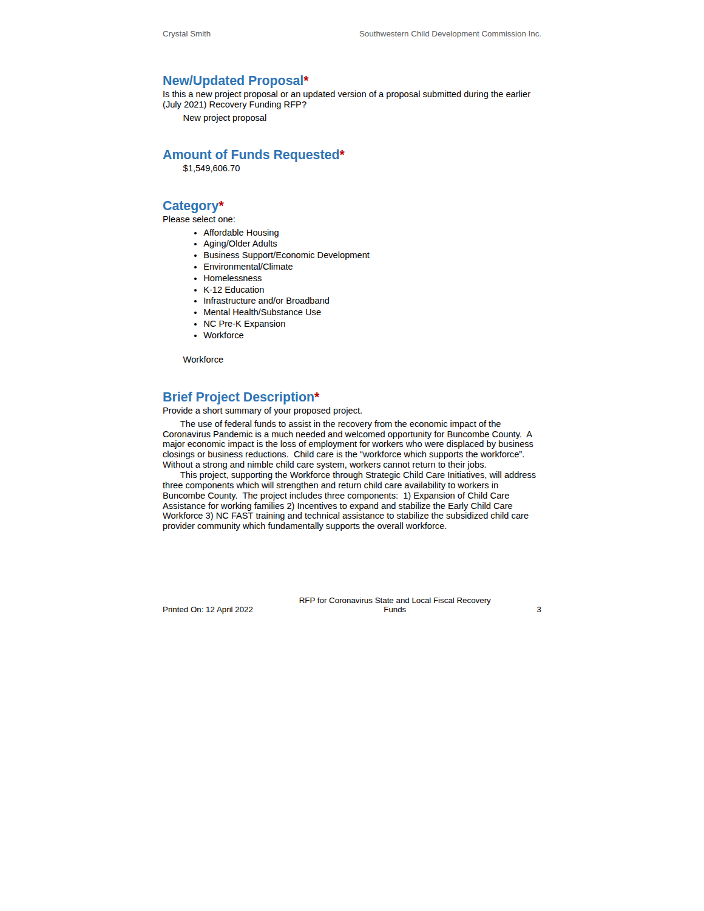Crystal Smith
Southwestern Child Development Commission Inc.
New/Updated Proposal*
Is this a new project proposal or an updated version of a proposal submitted during the earlier (July 2021) Recovery Funding RFP?
New project proposal
Amount of Funds Requested*
$1,549,606.70
Category*
Please select one:
Affordable Housing
Aging/Older Adults
Business Support/Economic Development
Environmental/Climate
Homelessness
K-12 Education
Infrastructure and/or Broadband
Mental Health/Substance Use
NC Pre-K Expansion
Workforce
Workforce
Brief Project Description*
Provide a short summary of your proposed project.
The use of federal funds to assist in the recovery from the economic impact of the Coronavirus Pandemic is a much needed and welcomed opportunity for Buncombe County. A major economic impact is the loss of employment for workers who were displaced by business closings or business reductions. Child care is the “workforce which supports the workforce”. Without a strong and nimble child care system, workers cannot return to their jobs.
This project, supporting the Workforce through Strategic Child Care Initiatives, will address three components which will strengthen and return child care availability to workers in Buncombe County. The project includes three components: 1) Expansion of Child Care Assistance for working families 2) Incentives to expand and stabilize the Early Child Care Workforce 3) NC FAST training and technical assistance to stabilize the subsidized child care provider community which fundamentally supports the overall workforce.
Printed On: 12 April 2022
RFP for Coronavirus State and Local Fiscal Recovery
Funds
3